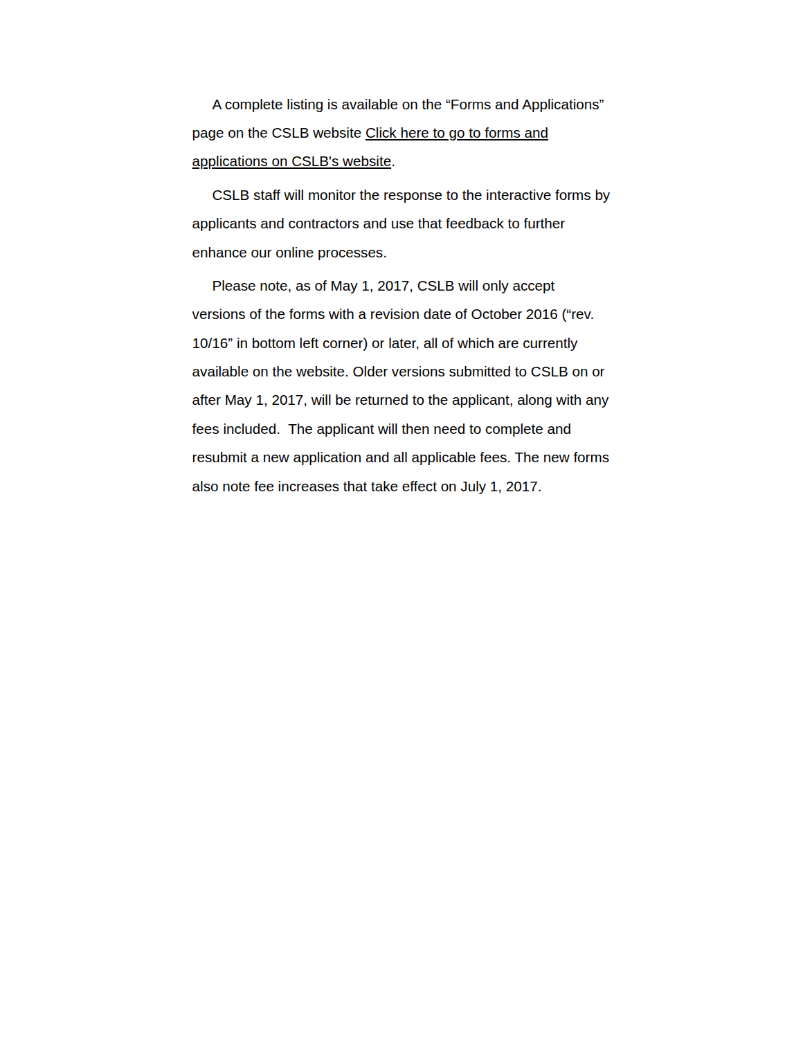A complete listing is available on the “Forms and Applications” page on the CSLB website Click here to go to forms and applications on CSLB's website.
CSLB staff will monitor the response to the interactive forms by applicants and contractors and use that feedback to further enhance our online processes.
Please note, as of May 1, 2017, CSLB will only accept versions of the forms with a revision date of October 2016 (“rev. 10/16” in bottom left corner) or later, all of which are currently available on the website. Older versions submitted to CSLB on or after May 1, 2017, will be returned to the applicant, along with any fees included. The applicant will then need to complete and resubmit a new application and all applicable fees. The new forms also note fee increases that take effect on July 1, 2017.